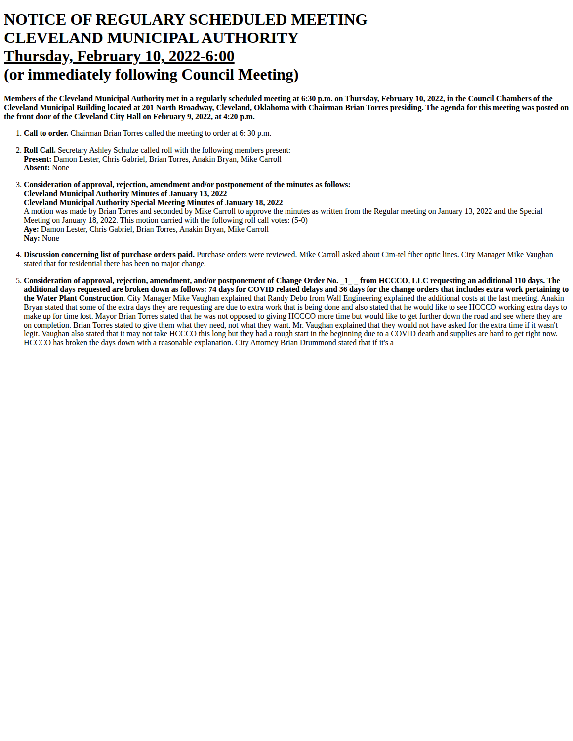NOTICE OF REGULARY SCHEDULED MEETING
CLEVELAND MUNICIPAL AUTHORITY
Thursday, February 10, 2022-6:00
(or immediately following Council Meeting)
Members of the Cleveland Municipal Authority met in a regularly scheduled meeting at 6:30 p.m. on Thursday, February 10, 2022, in the Council Chambers of the Cleveland Municipal Building located at 201 North Broadway, Cleveland, Oklahoma with Chairman Brian Torres presiding. The agenda for this meeting was posted on the front door of the Cleveland City Hall on February 9, 2022, at 4:20 p.m.
Call to order. Chairman Brian Torres called the meeting to order at 6: 30 p.m.
Roll Call. Secretary Ashley Schulze called roll with the following members present:
Present: Damon Lester, Chris Gabriel, Brian Torres, Anakin Bryan, Mike Carroll
Absent: None
Consideration of approval, rejection, amendment and/or postponement of the minutes as follows:
Cleveland Municipal Authority Minutes of January 13, 2022
Cleveland Municipal Authority Special Meeting Minutes of January 18, 2022
A motion was made by Brian Torres and seconded by Mike Carroll to approve the minutes as written from the Regular meeting on January 13, 2022 and the Special Meeting on January 18, 2022. This motion carried with the following roll call votes: (5-0)
Aye: Damon Lester, Chris Gabriel, Brian Torres, Anakin Bryan, Mike Carroll
Nay: None
Discussion concerning list of purchase orders paid. Purchase orders were reviewed. Mike Carroll asked about Cim-tel fiber optic lines. City Manager Mike Vaughan stated that for residential there has been no major change.
Consideration of approval, rejection, amendment, and/or postponement of Change Order No. _1_ _ from HCCCO, LLC requesting an additional 110 days. The additional days requested are broken down as follows: 74 days for COVID related delays and 36 days for the change orders that includes extra work pertaining to the Water Plant Construction. City Manager Mike Vaughan explained that Randy Debo from Wall Engineering explained the additional costs at the last meeting. Anakin Bryan stated that some of the extra days they are requesting are due to extra work that is being done and also stated that he would like to see HCCCO working extra days to make up for time lost. Mayor Brian Torres stated that he was not opposed to giving HCCCO more time but would like to get further down the road and see where they are on completion. Brian Torres stated to give them what they need, not what they want. Mr. Vaughan explained that they would not have asked for the extra time if it wasn't legit. Vaughan also stated that it may not take HCCCO this long but they had a rough start in the beginning due to a COVID death and supplies are hard to get right now. HCCCO has broken the days down with a reasonable explanation. City Attorney Brian Drummond stated that if it's a